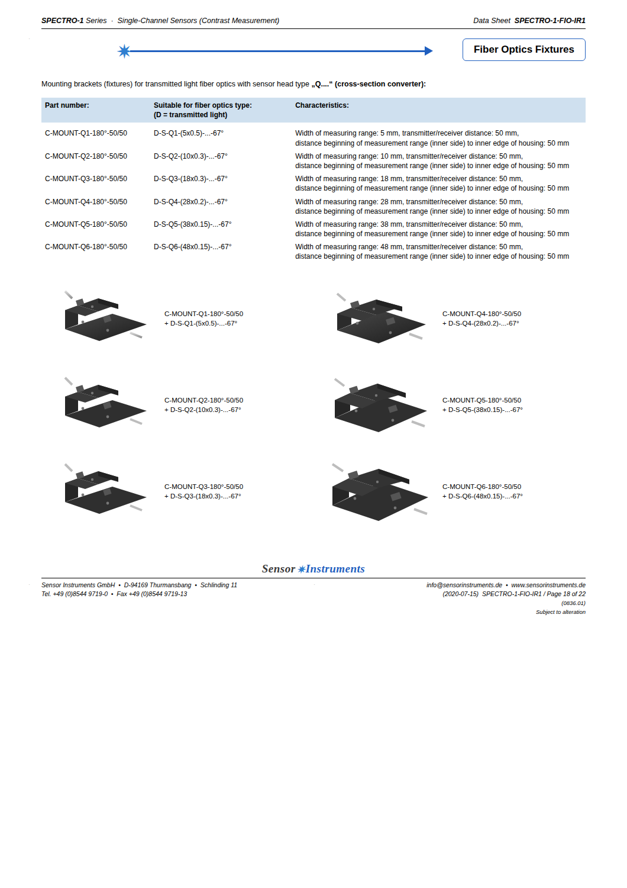SPECTRO-1 Series · Single-Channel Sensors (Contrast Measurement)
Data Sheet SPECTRO-1-FIO-IR1
✷
Fiber Optics Fixtures
Mounting brackets (fixtures) for transmitted light fiber optics with sensor head type „Q....“ (cross-section converter):
| Part number: | Suitable for fiber optics type: (D = transmitted light) | Characteristics: |
| --- | --- | --- |
| C-MOUNT-Q1-180°-50/50 | D-S-Q1-(5x0.5)-...-67° | Width of measuring range: 5 mm, transmitter/receiver distance: 50 mm, distance beginning of measurement range (inner side) to inner edge of housing: 50 mm |
| C-MOUNT-Q2-180°-50/50 | D-S-Q2-(10x0.3)-...-67° | Width of measuring range: 10 mm, transmitter/receiver distance: 50 mm, distance beginning of measurement range (inner side) to inner edge of housing: 50 mm |
| C-MOUNT-Q3-180°-50/50 | D-S-Q3-(18x0.3)-...-67° | Width of measuring range: 18 mm, transmitter/receiver distance: 50 mm, distance beginning of measurement range (inner side) to inner edge of housing: 50 mm |
| C-MOUNT-Q4-180°-50/50 | D-S-Q4-(28x0.2)-...-67° | Width of measuring range: 28 mm, transmitter/receiver distance: 50 mm, distance beginning of measurement range (inner side) to inner edge of housing: 50 mm |
| C-MOUNT-Q5-180°-50/50 | D-S-Q5-(38x0.15)-...-67° | Width of measuring range: 38 mm, transmitter/receiver distance: 50 mm, distance beginning of measurement range (inner side) to inner edge of housing: 50 mm |
| C-MOUNT-Q6-180°-50/50 | D-S-Q6-(48x0.15)-...-67° | Width of measuring range: 48 mm, transmitter/receiver distance: 50 mm, distance beginning of measurement range (inner side) to inner edge of housing: 50 mm |
C-MOUNT-Q1-180°-50/50
+ D-S-Q1-(5x0.5)-...-67°
C-MOUNT-Q4-180°-50/50
+ D-S-Q4-(28x0.2)-...-67°
C-MOUNT-Q2-180°-50/50
+ D-S-Q2-(10x0.3)-...-67°
C-MOUNT-Q5-180°-50/50
+ D-S-Q5-(38x0.15)-...-67°
C-MOUNT-Q3-180°-50/50
+ D-S-Q3-(18x0.3)-...-67°
C-MOUNT-Q6-180°-50/50
+ D-S-Q6-(48x0.15)-...-67°
Sensor✷Instruments
Sensor Instruments GmbH • D-94169 Thurmansbang • Schlinding 11
Tel. +49 (0)8544 9719-0 • Fax +49 (0)8544 9719-13
info@sensorinstruments.de • www.sensorinstruments.de
(2020-07-15) SPECTRO-1-FIO-IR1 / Page 18 of 22
(0836.01)
Subject to alteration
· · ·